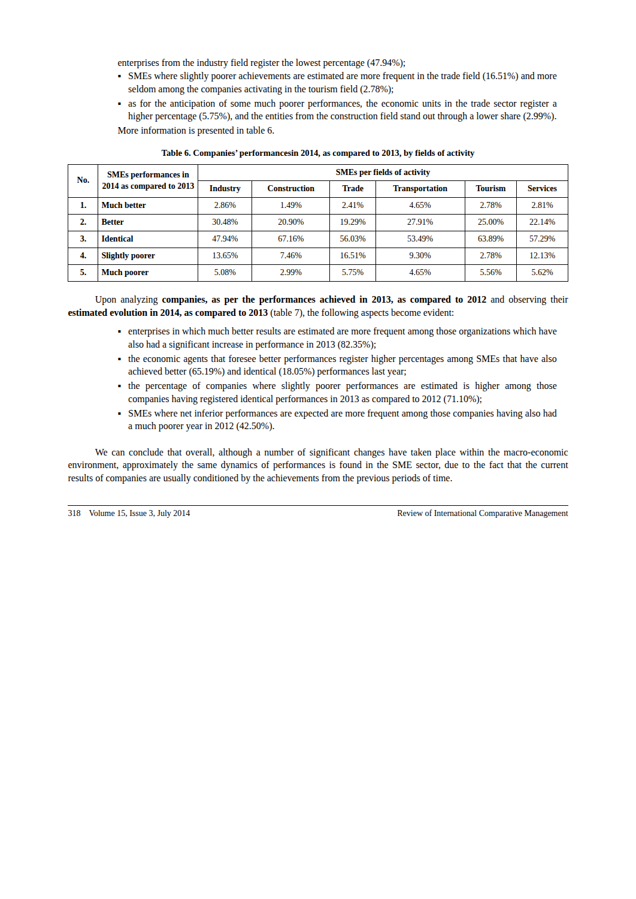enterprises from the industry field register the lowest percentage (47.94%);
SMEs where slightly poorer achievements are estimated are more frequent in the trade field (16.51%) and more seldom among the companies activating in the tourism field (2.78%);
as for the anticipation of some much poorer performances, the economic units in the trade sector register a higher percentage (5.75%), and the entities from the construction field stand out through a lower share (2.99%).
More information is presented in table 6.
Table 6. Companies’ performancesin 2014, as compared to 2013, by fields of activity
| No. | SMEs performances in 2014 as compared to 2013 | SMEs per fields of activity |
| --- | --- | --- |
| Industry | Construction | Trade | Transportation | Tourism | Services |
| 1. | Much better | 2.86% | 1.49% | 2.41% | 4.65% | 2.78% | 2.81% |
| 2. | Better | 30.48% | 20.90% | 19.29% | 27.91% | 25.00% | 22.14% |
| 3. | Identical | 47.94% | 67.16% | 56.03% | 53.49% | 63.89% | 57.29% |
| 4. | Slightly poorer | 13.65% | 7.46% | 16.51% | 9.30% | 2.78% | 12.13% |
| 5. | Much poorer | 5.08% | 2.99% | 5.75% | 4.65% | 5.56% | 5.62% |
Upon analyzing companies, as per the performances achieved in 2013, as compared to 2012 and observing their estimated evolution in 2014, as compared to 2013 (table 7), the following aspects become evident:
enterprises in which much better results are estimated are more frequent among those organizations which have also had a significant increase in performance in 2013 (82.35%);
the economic agents that foresee better performances register higher percentages among SMEs that have also achieved better (65.19%) and identical (18.05%) performances last year;
the percentage of companies where slightly poorer performances are estimated is higher among those companies having registered identical performances in 2013 as compared to 2012 (71.10%);
SMEs where net inferior performances are expected are more frequent among those companies having also had a much poorer year in 2012 (42.50%).
We can conclude that overall, although a number of significant changes have taken place within the macro-economic environment, approximately the same dynamics of performances is found in the SME sector, due to the fact that the current results of companies are usually conditioned by the achievements from the previous periods of time.
318 Volume 15, Issue 3, July 2014
Review of International Comparative Management